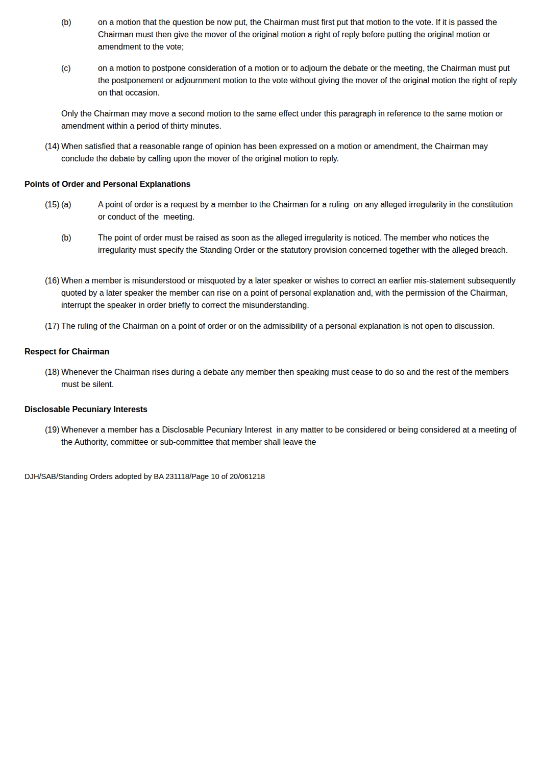(b)
on a motion that the question be now put, the Chairman must first put that motion to the vote. If it is passed the Chairman must then give the mover of the original motion a right of reply before putting the original motion or amendment to the vote;
(c)
on a motion to postpone consideration of a motion or to adjourn the debate or the meeting, the Chairman must put the postponement or adjournment motion to the vote without giving the mover of the original motion the right of reply on that occasion.
Only the Chairman may move a second motion to the same effect under this paragraph in reference to the same motion or amendment within a period of thirty minutes.
(14)
When satisfied that a reasonable range of opinion has been expressed on a motion or amendment, the Chairman may conclude the debate by calling upon the mover of the original motion to reply.
Points of Order and Personal Explanations
(15)
(a)
A point of order is a request by a member to the Chairman for a ruling on any alleged irregularity in the constitution or conduct of the meeting.
(b)
The point of order must be raised as soon as the alleged irregularity is noticed. The member who notices the irregularity must specify the Standing Order or the statutory provision concerned together with the alleged breach.
(16)
When a member is misunderstood or misquoted by a later speaker or wishes to correct an earlier mis-statement subsequently quoted by a later speaker the member can rise on a point of personal explanation and, with the permission of the Chairman, interrupt the speaker in order briefly to correct the misunderstanding.
(17)
The ruling of the Chairman on a point of order or on the admissibility of a personal explanation is not open to discussion.
Respect for Chairman
(18)
Whenever the Chairman rises during a debate any member then speaking must cease to do so and the rest of the members must be silent.
Disclosable Pecuniary Interests
(19)
Whenever a member has a Disclosable Pecuniary Interest in any matter to be considered or being considered at a meeting of the Authority, committee or sub-committee that member shall leave the
DJH/SAB/Standing Orders adopted by BA 231118/Page 10 of 20/061218